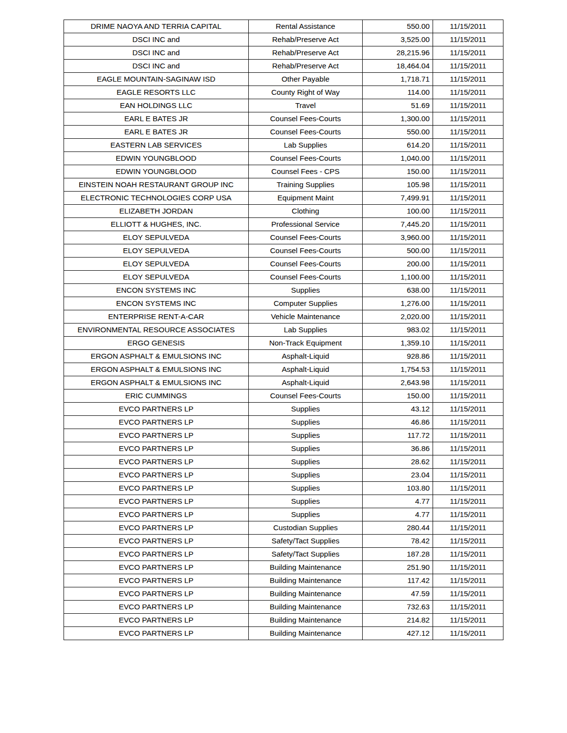| DRIME NAOYA AND TERRIA CAPITAL | Rental Assistance | 550.00 | 11/15/2011 |
| DSCI INC and | Rehab/Preserve Act | 3,525.00 | 11/15/2011 |
| DSCI INC and | Rehab/Preserve Act | 28,215.96 | 11/15/2011 |
| DSCI INC and | Rehab/Preserve Act | 18,464.04 | 11/15/2011 |
| EAGLE MOUNTAIN-SAGINAW ISD | Other Payable | 1,718.71 | 11/15/2011 |
| EAGLE RESORTS LLC | County Right of Way | 114.00 | 11/15/2011 |
| EAN HOLDINGS LLC | Travel | 51.69 | 11/15/2011 |
| EARL E BATES JR | Counsel Fees-Courts | 1,300.00 | 11/15/2011 |
| EARL E BATES JR | Counsel Fees-Courts | 550.00 | 11/15/2011 |
| EASTERN LAB SERVICES | Lab Supplies | 614.20 | 11/15/2011 |
| EDWIN YOUNGBLOOD | Counsel Fees-Courts | 1,040.00 | 11/15/2011 |
| EDWIN YOUNGBLOOD | Counsel Fees - CPS | 150.00 | 11/15/2011 |
| EINSTEIN NOAH RESTAURANT GROUP INC | Training Supplies | 105.98 | 11/15/2011 |
| ELECTRONIC TECHNOLOGIES CORP USA | Equipment Maint | 7,499.91 | 11/15/2011 |
| ELIZABETH JORDAN | Clothing | 100.00 | 11/15/2011 |
| ELLIOTT & HUGHES, INC. | Professional Service | 7,445.20 | 11/15/2011 |
| ELOY SEPULVEDA | Counsel Fees-Courts | 3,960.00 | 11/15/2011 |
| ELOY SEPULVEDA | Counsel Fees-Courts | 500.00 | 11/15/2011 |
| ELOY SEPULVEDA | Counsel Fees-Courts | 200.00 | 11/15/2011 |
| ELOY SEPULVEDA | Counsel Fees-Courts | 1,100.00 | 11/15/2011 |
| ENCON SYSTEMS INC | Supplies | 638.00 | 11/15/2011 |
| ENCON SYSTEMS INC | Computer Supplies | 1,276.00 | 11/15/2011 |
| ENTERPRISE RENT-A-CAR | Vehicle Maintenance | 2,020.00 | 11/15/2011 |
| ENVIRONMENTAL RESOURCE ASSOCIATES | Lab Supplies | 983.02 | 11/15/2011 |
| ERGO GENESIS | Non-Track Equipment | 1,359.10 | 11/15/2011 |
| ERGON ASPHALT & EMULSIONS INC | Asphalt-Liquid | 928.86 | 11/15/2011 |
| ERGON ASPHALT & EMULSIONS INC | Asphalt-Liquid | 1,754.53 | 11/15/2011 |
| ERGON ASPHALT & EMULSIONS INC | Asphalt-Liquid | 2,643.98 | 11/15/2011 |
| ERIC CUMMINGS | Counsel Fees-Courts | 150.00 | 11/15/2011 |
| EVCO PARTNERS LP | Supplies | 43.12 | 11/15/2011 |
| EVCO PARTNERS LP | Supplies | 46.86 | 11/15/2011 |
| EVCO PARTNERS LP | Supplies | 117.72 | 11/15/2011 |
| EVCO PARTNERS LP | Supplies | 36.86 | 11/15/2011 |
| EVCO PARTNERS LP | Supplies | 28.62 | 11/15/2011 |
| EVCO PARTNERS LP | Supplies | 23.04 | 11/15/2011 |
| EVCO PARTNERS LP | Supplies | 103.80 | 11/15/2011 |
| EVCO PARTNERS LP | Supplies | 4.77 | 11/15/2011 |
| EVCO PARTNERS LP | Supplies | 4.77 | 11/15/2011 |
| EVCO PARTNERS LP | Custodian Supplies | 280.44 | 11/15/2011 |
| EVCO PARTNERS LP | Safety/Tact Supplies | 78.42 | 11/15/2011 |
| EVCO PARTNERS LP | Safety/Tact Supplies | 187.28 | 11/15/2011 |
| EVCO PARTNERS LP | Building Maintenance | 251.90 | 11/15/2011 |
| EVCO PARTNERS LP | Building Maintenance | 117.42 | 11/15/2011 |
| EVCO PARTNERS LP | Building Maintenance | 47.59 | 11/15/2011 |
| EVCO PARTNERS LP | Building Maintenance | 732.63 | 11/15/2011 |
| EVCO PARTNERS LP | Building Maintenance | 214.82 | 11/15/2011 |
| EVCO PARTNERS LP | Building Maintenance | 427.12 | 11/15/2011 |